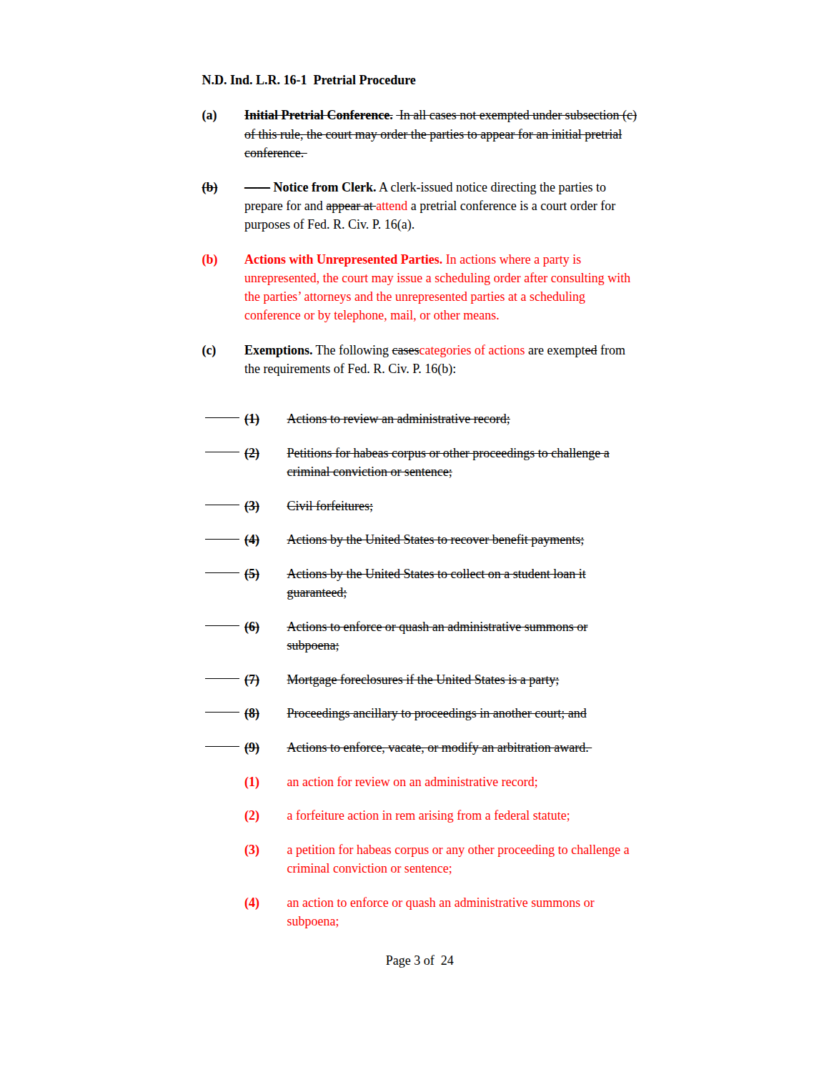N.D. Ind. L.R. 16-1 Pretrial Procedure
(a)
Initial Pretrial Conference. In all cases not exempted under subsection (c) of this rule, the court may order the parties to appear for an initial pretrial conference.
(b)
—— Notice from Clerk. A clerk-issued notice directing the parties to prepare for and appear at attend a pretrial conference is a court order for purposes of Fed. R. Civ. P. 16(a).
(b)
Actions with Unrepresented Parties. In actions where a party is unrepresented, the court may issue a scheduling order after consulting with the parties’ attorneys and the unrepresented parties at a scheduling conference or by telephone, mail, or other means.
(c)
Exemptions. The following cases categories of actions are exempted from the requirements of Fed. R. Civ. P. 16(b):
(1)
Actions to review an administrative record;
(2)
Petitions for habeas corpus or other proceedings to challenge a criminal conviction or sentence;
(3)
Civil forfeitures;
(4)
Actions by the United States to recover benefit payments;
(5)
Actions by the United States to collect on a student loan it guaranteed;
(6)
Actions to enforce or quash an administrative summons or subpoena;
(7)
Mortgage foreclosures if the United States is a party;
(8)
Proceedings ancillary to proceedings in another court; and
(9)
Actions to enforce, vacate, or modify an arbitration award.
(1)
an action for review on an administrative record;
(2)
a forfeiture action in rem arising from a federal statute;
(3)
a petition for habeas corpus or any other proceeding to challenge a criminal conviction or sentence;
(4)
an action to enforce or quash an administrative summons or subpoena;
Page 3 of 24